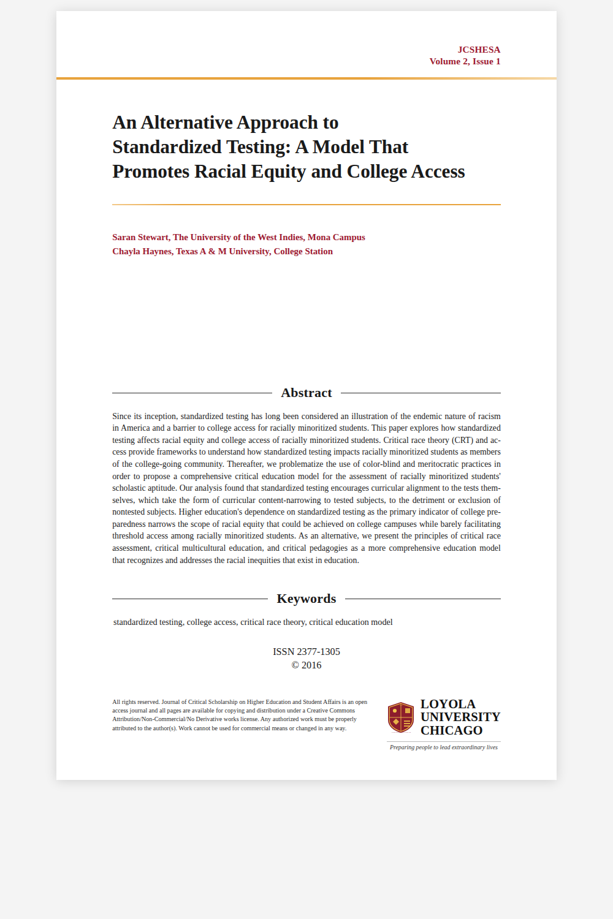JCSHESA
Volume 2, Issue 1
An Alternative Approach to
Standardized Testing: A Model That
Promotes Racial Equity and College Access
Saran Stewart, The University of the West Indies, Mona Campus
Chayla Haynes, Texas A & M University, College Station
Abstract
Since its inception, standardized testing has long been considered an illustration of the endemic nature of racism in America and a barrier to college access for racially minoritized students. This paper explores how standardized testing affects racial equity and college access of racially minoritized students. Critical race theory (CRT) and access provide frameworks to understand how standardized testing impacts racially minoritized students as members of the college-going community. Thereafter, we problematize the use of color-blind and meritocratic practices in order to propose a comprehensive critical education model for the assessment of racially minoritized students' scholastic aptitude. Our analysis found that standardized testing encourages curricular alignment to the tests themselves, which take the form of curricular content-narrowing to tested subjects, to the detriment or exclusion of nontested subjects. Higher education's dependence on standardized testing as the primary indicator of college preparedness narrows the scope of racial equity that could be achieved on college campuses while barely facilitating threshold access among racially minoritized students. As an alternative, we present the principles of critical race assessment, critical multicultural education, and critical pedagogies as a more comprehensive education model that recognizes and addresses the racial inequities that exist in education.
Keywords
standardized testing, college access, critical race theory, critical education model
ISSN 2377-1305
© 2016
All rights reserved. Journal of Critical Scholarship on Higher Education and Student Affairs is an open access journal and all pages are available for copying and distribution under a Creative Commons Attribution/Non-Commercial/No Derivative works license. Any authorized work must be properly attributed to the author(s). Work cannot be used for commercial means or changed in any way.
1870 AD MAIOREM · DEI GLORIAM
LOYOLA
UNIVERSITY
CHICAGO
Preparing people to lead extraordinary lives